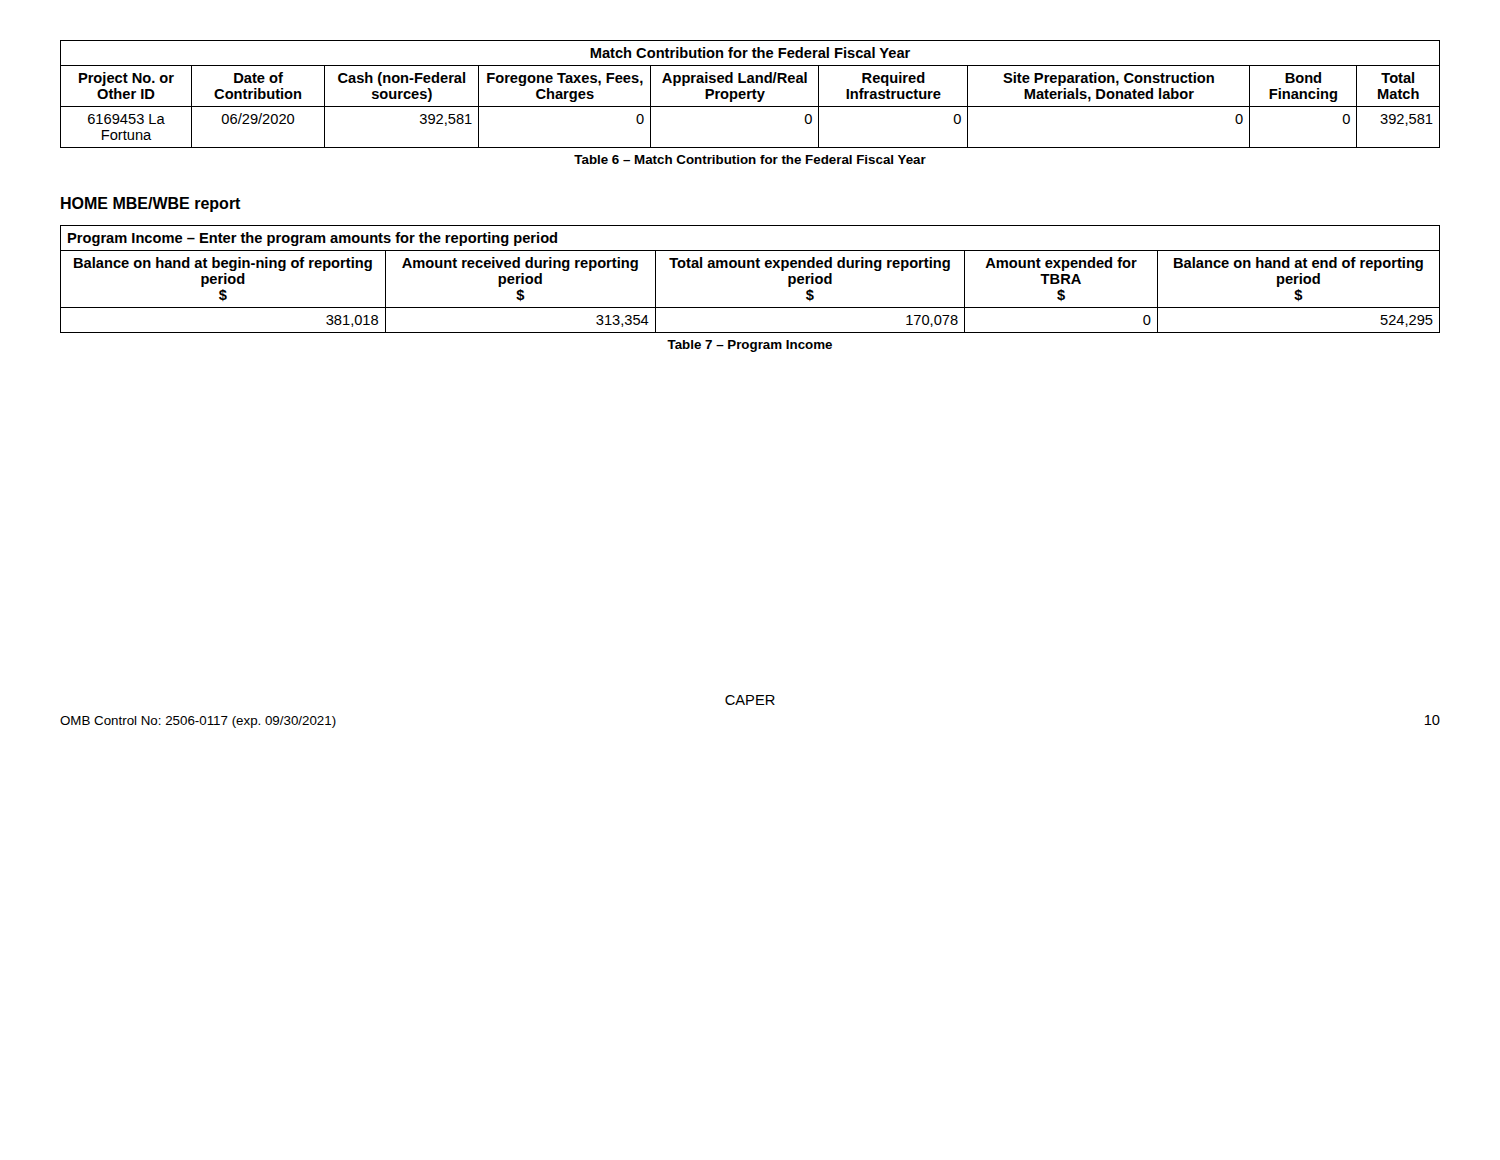| Match Contribution for the Federal Fiscal Year |
| --- |
| Project No. or Other ID | Date of Contribution | Cash (non-Federal sources) | Foregone Taxes, Fees, Charges | Appraised Land/Real Property | Required Infrastructure | Site Preparation, Construction Materials, Donated labor | Bond Financing | Total Match |
| 6169453 La Fortuna | 06/29/2020 | 392,581 | 0 | 0 | 0 | 0 | 0 | 392,581 |
Table 6 – Match Contribution for the Federal Fiscal Year
HOME MBE/WBE report
| Program Income – Enter the program amounts for the reporting period |
| --- |
| Balance on hand at begin-ning of reporting period $ | Amount received during reporting period $ | Total amount expended during reporting period $ | Amount expended for TBRA $ | Balance on hand at end of reporting period $ |
| 381,018 | 313,354 | 170,078 | 0 | 524,295 |
Table 7 – Program Income
CAPER
OMB Control No: 2506-0117 (exp. 09/30/2021) 10